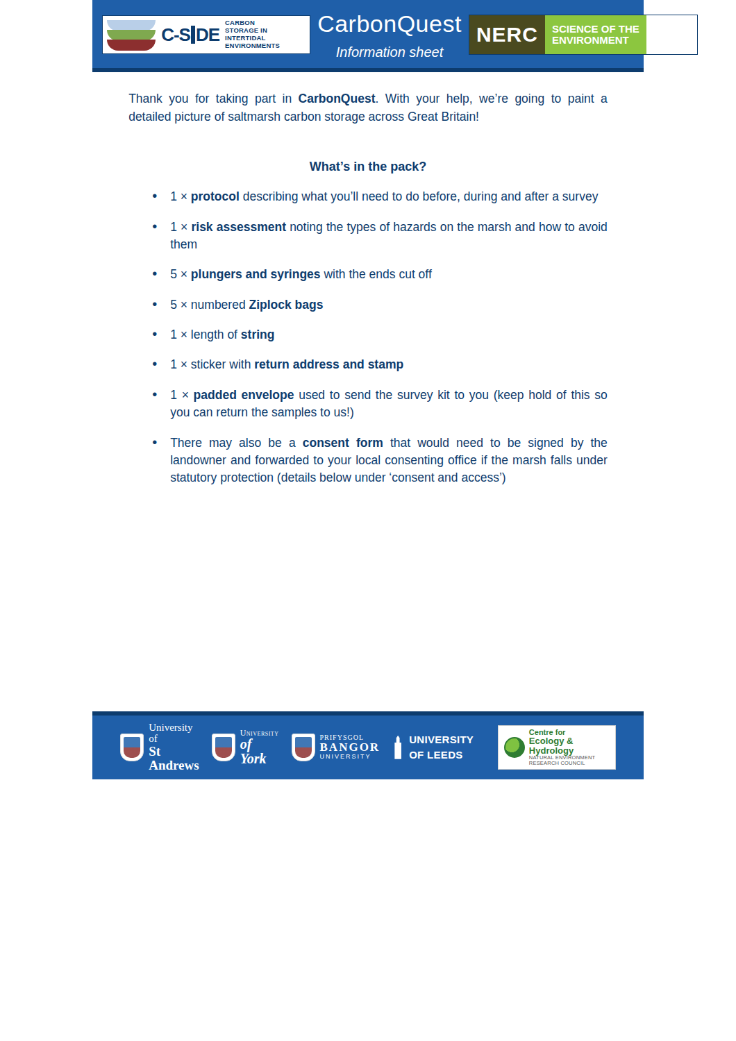C-S DE
Carbon
Storage in
Intertidal
Environments
CarbonQuest
Information sheet
NERC
Science of the
Environment
Thank you for taking part in CarbonQuest. With your help, we’re going to paint a detailed picture of saltmarsh carbon storage across Great Britain!
What’s in the pack?
1 × protocol describing what you’ll need to do before, during and after a survey
1 × risk assessment noting the types of hazards on the marsh and how to avoid them
5 × plungers and syringes with the ends cut off
5 × numbered Ziplock bags
1 × length of string
1 × sticker with return address and stamp
1 × padded envelope used to send the survey kit to you (keep hold of this so you can return the samples to us!)
There may also be a consent form that would need to be signed by the landowner and forwarded to your local consenting office if the marsh falls under statutory protection (details below under ‘consent and access’)
University of
St Andrews
University
of York
PRIFYSGOL
BANGOR
UNIVERSITY
UNIVERSITY OF LEEDS
Centre for
Ecology & Hydrology
NATURAL ENVIRONMENT RESEARCH COUNCIL